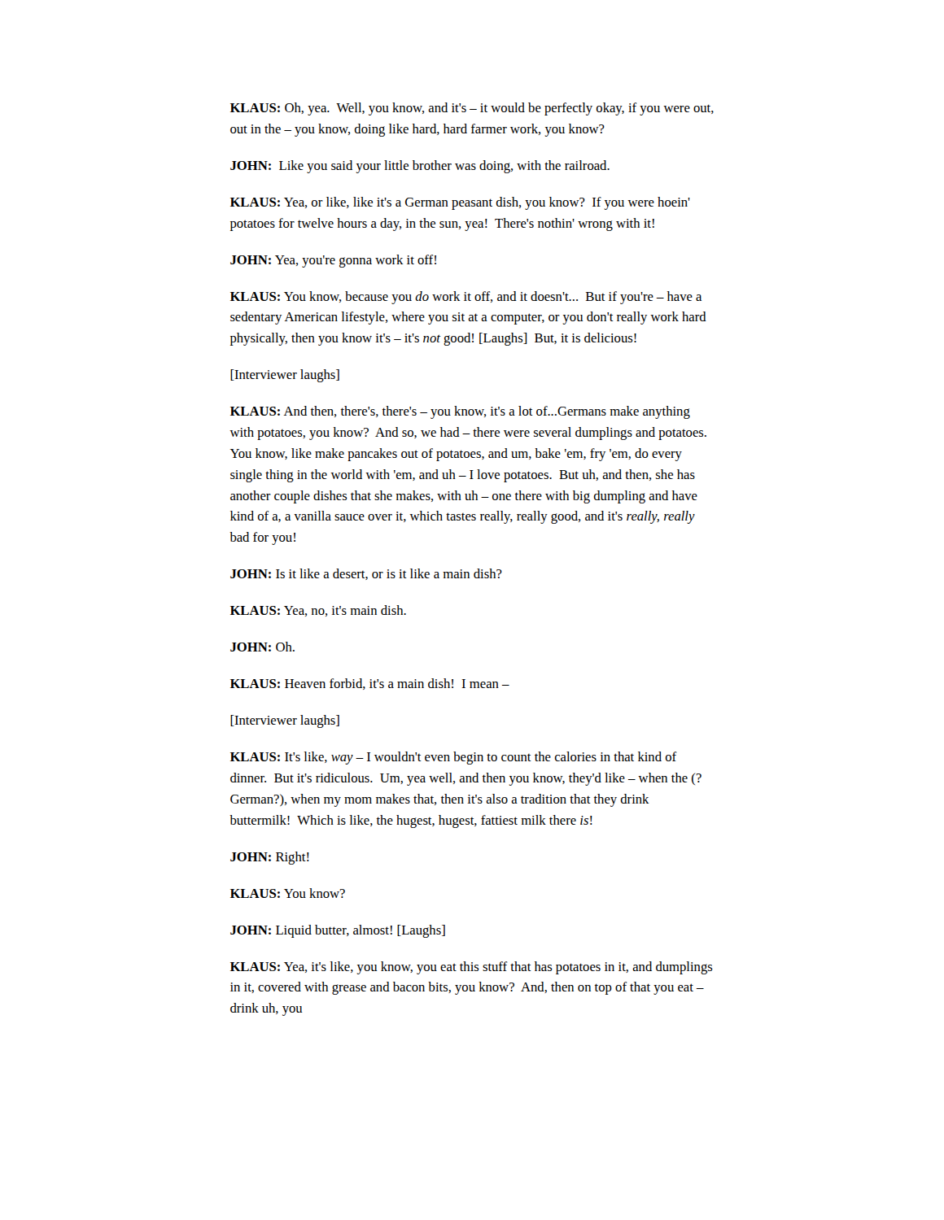KLAUS: Oh, yea. Well, you know, and it's – it would be perfectly okay, if you were out, out in the – you know, doing like hard, hard farmer work, you know?
JOHN: Like you said your little brother was doing, with the railroad.
KLAUS: Yea, or like, like it's a German peasant dish, you know? If you were hoein' potatoes for twelve hours a day, in the sun, yea! There's nothin' wrong with it!
JOHN: Yea, you're gonna work it off!
KLAUS: You know, because you do work it off, and it doesn't... But if you're – have a sedentary American lifestyle, where you sit at a computer, or you don't really work hard physically, then you know it's – it's not good! [Laughs] But, it is delicious!
[Interviewer laughs]
KLAUS: And then, there's, there's – you know, it's a lot of...Germans make anything with potatoes, you know? And so, we had – there were several dumplings and potatoes. You know, like make pancakes out of potatoes, and um, bake 'em, fry 'em, do every single thing in the world with 'em, and uh – I love potatoes. But uh, and then, she has another couple dishes that she makes, with uh – one there with big dumpling and have kind of a, a vanilla sauce over it, which tastes really, really good, and it's really, really bad for you!
JOHN: Is it like a desert, or is it like a main dish?
KLAUS: Yea, no, it's main dish.
JOHN: Oh.
KLAUS: Heaven forbid, it's a main dish! I mean –
[Interviewer laughs]
KLAUS: It's like, way – I wouldn't even begin to count the calories in that kind of dinner. But it's ridiculous. Um, yea well, and then you know, they'd like – when the (?German?), when my mom makes that, then it's also a tradition that they drink buttermilk! Which is like, the hugest, hugest, fattiest milk there is!
JOHN: Right!
KLAUS: You know?
JOHN: Liquid butter, almost! [Laughs]
KLAUS: Yea, it's like, you know, you eat this stuff that has potatoes in it, and dumplings in it, covered with grease and bacon bits, you know? And, then on top of that you eat – drink uh, you